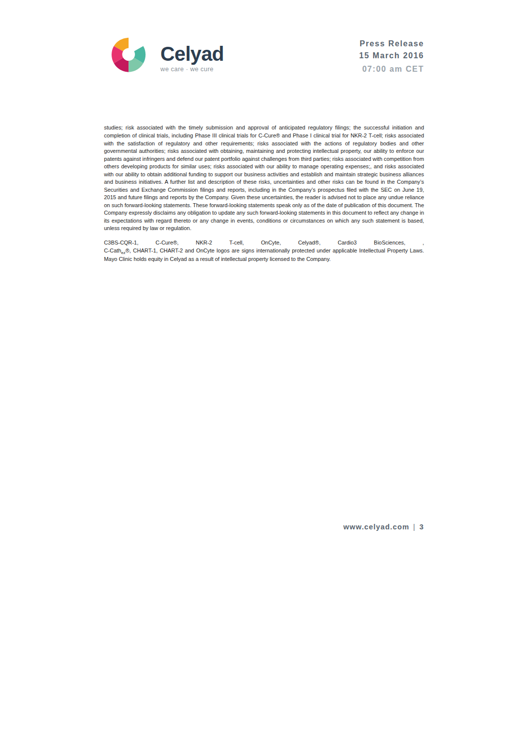Celyad
we care · we cure
Press Release
15 March 2016
07:00 am CET
studies; risk associated with the timely submission and approval of anticipated regulatory filings; the successful initiation and completion of clinical trials, including Phase III clinical trials for C-Cure® and Phase I clinical trial for NKR-2 T-cell; risks associated with the satisfaction of regulatory and other requirements; risks associated with the actions of regulatory bodies and other governmental authorities; risks associated with obtaining, maintaining and protecting intellectual property, our ability to enforce our patents against infringers and defend our patent portfolio against challenges from third parties; risks associated with competition from others developing products for similar uses; risks associated with our ability to manage operating expenses;, and risks associated with our ability to obtain additional funding to support our business activities and establish and maintain strategic business alliances and business initiatives. A further list and description of these risks, uncertainties and other risks can be found in the Company’s Securities and Exchange Commission filings and reports, including in the Company’s prospectus filed with the SEC on June 19, 2015 and future filings and reports by the Company. Given these uncertainties, the reader is advised not to place any undue reliance on such forward-looking statements. These forward-looking statements speak only as of the date of publication of this document. The Company expressly disclaims any obligation to update any such forward-looking statements in this document to reflect any change in its expectations with regard thereto or any change in events, conditions or circumstances on which any such statement is based, unless required by law or regulation.
C3BS-CQR-1, C-Cure®, NKR-2 T-cell, OnCyte, Celyad®, Cardio3 BioSciences, ,
C-Cathez®, CHART-1, CHART-2 and OnCyte logos are signs internationally protected under applicable Intellectual Property Laws. Mayo Clinic holds equity in Celyad as a result of intellectual property licensed to the Company.
www.celyad.com|3